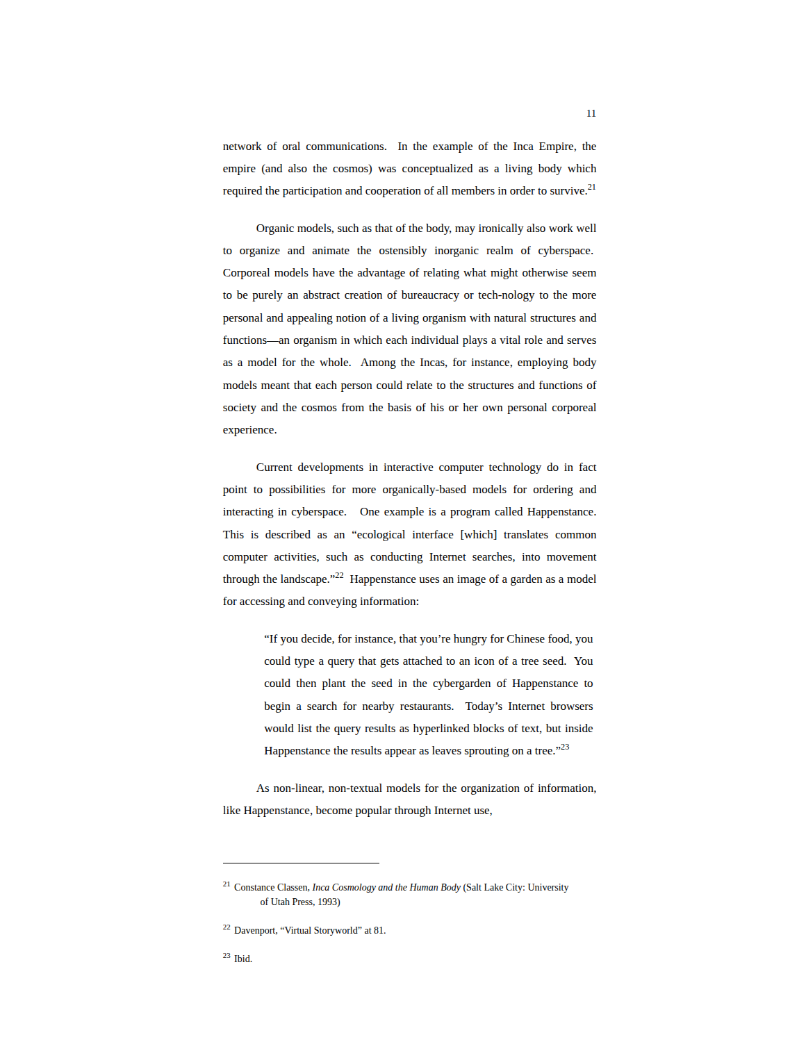11
network of oral communications. In the example of the Inca Empire, the empire (and also the cosmos) was conceptualized as a living body which required the participation and cooperation of all members in order to survive.21
Organic models, such as that of the body, may ironically also work well to organize and animate the ostensibly inorganic realm of cyberspace. Corporeal models have the advantage of relating what might otherwise seem to be purely an abstract creation of bureaucracy or tech-nology to the more personal and appealing notion of a living organism with natural structures and functions—an organism in which each individual plays a vital role and serves as a model for the whole. Among the Incas, for instance, employing body models meant that each person could relate to the structures and functions of society and the cosmos from the basis of his or her own personal corporeal experience.
Current developments in interactive computer technology do in fact point to possibilities for more organically-based models for ordering and interacting in cyberspace. One example is a program called Happenstance. This is described as an “ecological interface [which] translates common computer activities, such as conducting Internet searches, into movement through the landscape.”22 Happenstance uses an image of a garden as a model for accessing and conveying information:
“If you decide, for instance, that you’re hungry for Chinese food, you could type a query that gets attached to an icon of a tree seed. You could then plant the seed in the cybergarden of Happenstance to begin a search for nearby restaurants. Today’s Internet browsers would list the query results as hyperlinked blocks of text, but inside Happenstance the results appear as leaves sprouting on a tree.”23
As non-linear, non-textual models for the organization of information, like Happenstance, become popular through Internet use,
21 Constance Classen, Inca Cosmology and the Human Body (Salt Lake City: University of Utah Press, 1993)
22 Davenport, “Virtual Storyworld” at 81.
23 Ibid.